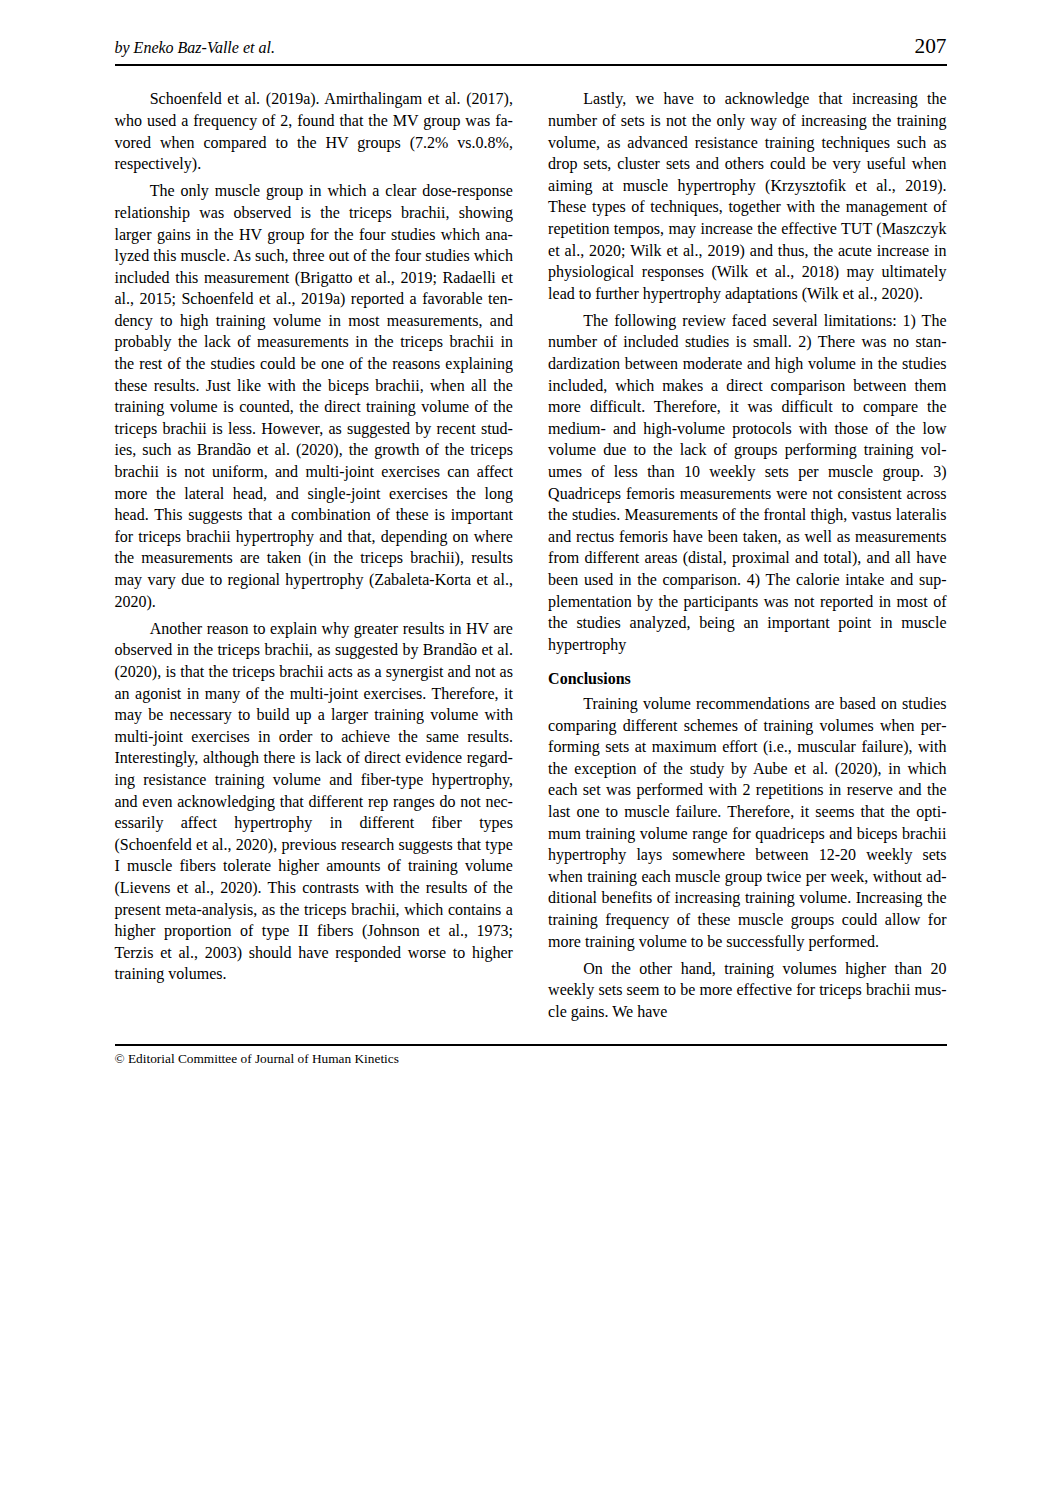by Eneko Baz-Valle et al. 207
Schoenfeld et al. (2019a). Amirthalingam et al. (2017), who used a frequency of 2, found that the MV group was favored when compared to the HV groups (7.2% vs.0.8%, respectively).
The only muscle group in which a clear dose-response relationship was observed is the triceps brachii, showing larger gains in the HV group for the four studies which analyzed this muscle. As such, three out of the four studies which included this measurement (Brigatto et al., 2019; Radaelli et al., 2015; Schoenfeld et al., 2019a) reported a favorable tendency to high training volume in most measurements, and probably the lack of measurements in the triceps brachii in the rest of the studies could be one of the reasons explaining these results. Just like with the biceps brachii, when all the training volume is counted, the direct training volume of the triceps brachii is less. However, as suggested by recent studies, such as Brandão et al. (2020), the growth of the triceps brachii is not uniform, and multi-joint exercises can affect more the lateral head, and single-joint exercises the long head. This suggests that a combination of these is important for triceps brachii hypertrophy and that, depending on where the measurements are taken (in the triceps brachii), results may vary due to regional hypertrophy (Zabaleta-Korta et al., 2020).
Another reason to explain why greater results in HV are observed in the triceps brachii, as suggested by Brandão et al. (2020), is that the triceps brachii acts as a synergist and not as an agonist in many of the multi-joint exercises. Therefore, it may be necessary to build up a larger training volume with multi-joint exercises in order to achieve the same results. Interestingly, although there is lack of direct evidence regarding resistance training volume and fiber-type hypertrophy, and even acknowledging that different rep ranges do not necessarily affect hypertrophy in different fiber types (Schoenfeld et al., 2020), previous research suggests that type I muscle fibers tolerate higher amounts of training volume (Lievens et al., 2020). This contrasts with the results of the present meta-analysis, as the triceps brachii, which contains a higher proportion of type II fibers (Johnson et al., 1973; Terzis et al., 2003) should have responded worse to higher training volumes.
Lastly, we have to acknowledge that increasing the number of sets is not the only way of increasing the training volume, as advanced resistance training techniques such as drop sets, cluster sets and others could be very useful when aiming at muscle hypertrophy (Krzysztofik et al., 2019). These types of techniques, together with the management of repetition tempos, may increase the effective TUT (Maszczyk et al., 2020; Wilk et al., 2019) and thus, the acute increase in physiological responses (Wilk et al., 2018) may ultimately lead to further hypertrophy adaptations (Wilk et al., 2020).
The following review faced several limitations: 1) The number of included studies is small. 2) There was no standardization between moderate and high volume in the studies included, which makes a direct comparison between them more difficult. Therefore, it was difficult to compare the medium- and high-volume protocols with those of the low volume due to the lack of groups performing training volumes of less than 10 weekly sets per muscle group. 3) Quadriceps femoris measurements were not consistent across the studies. Measurements of the frontal thigh, vastus lateralis and rectus femoris have been taken, as well as measurements from different areas (distal, proximal and total), and all have been used in the comparison. 4) The calorie intake and supplementation by the participants was not reported in most of the studies analyzed, being an important point in muscle hypertrophy
Conclusions
Training volume recommendations are based on studies comparing different schemes of training volumes when performing sets at maximum effort (i.e., muscular failure), with the exception of the study by Aube et al. (2020), in which each set was performed with 2 repetitions in reserve and the last one to muscle failure. Therefore, it seems that the optimum training volume range for quadriceps and biceps brachii hypertrophy lays somewhere between 12-20 weekly sets when training each muscle group twice per week, without additional benefits of increasing training volume. Increasing the training frequency of these muscle groups could allow for more training volume to be successfully performed.
On the other hand, training volumes higher than 20 weekly sets seem to be more effective for triceps brachii muscle gains. We have
© Editorial Committee of Journal of Human Kinetics